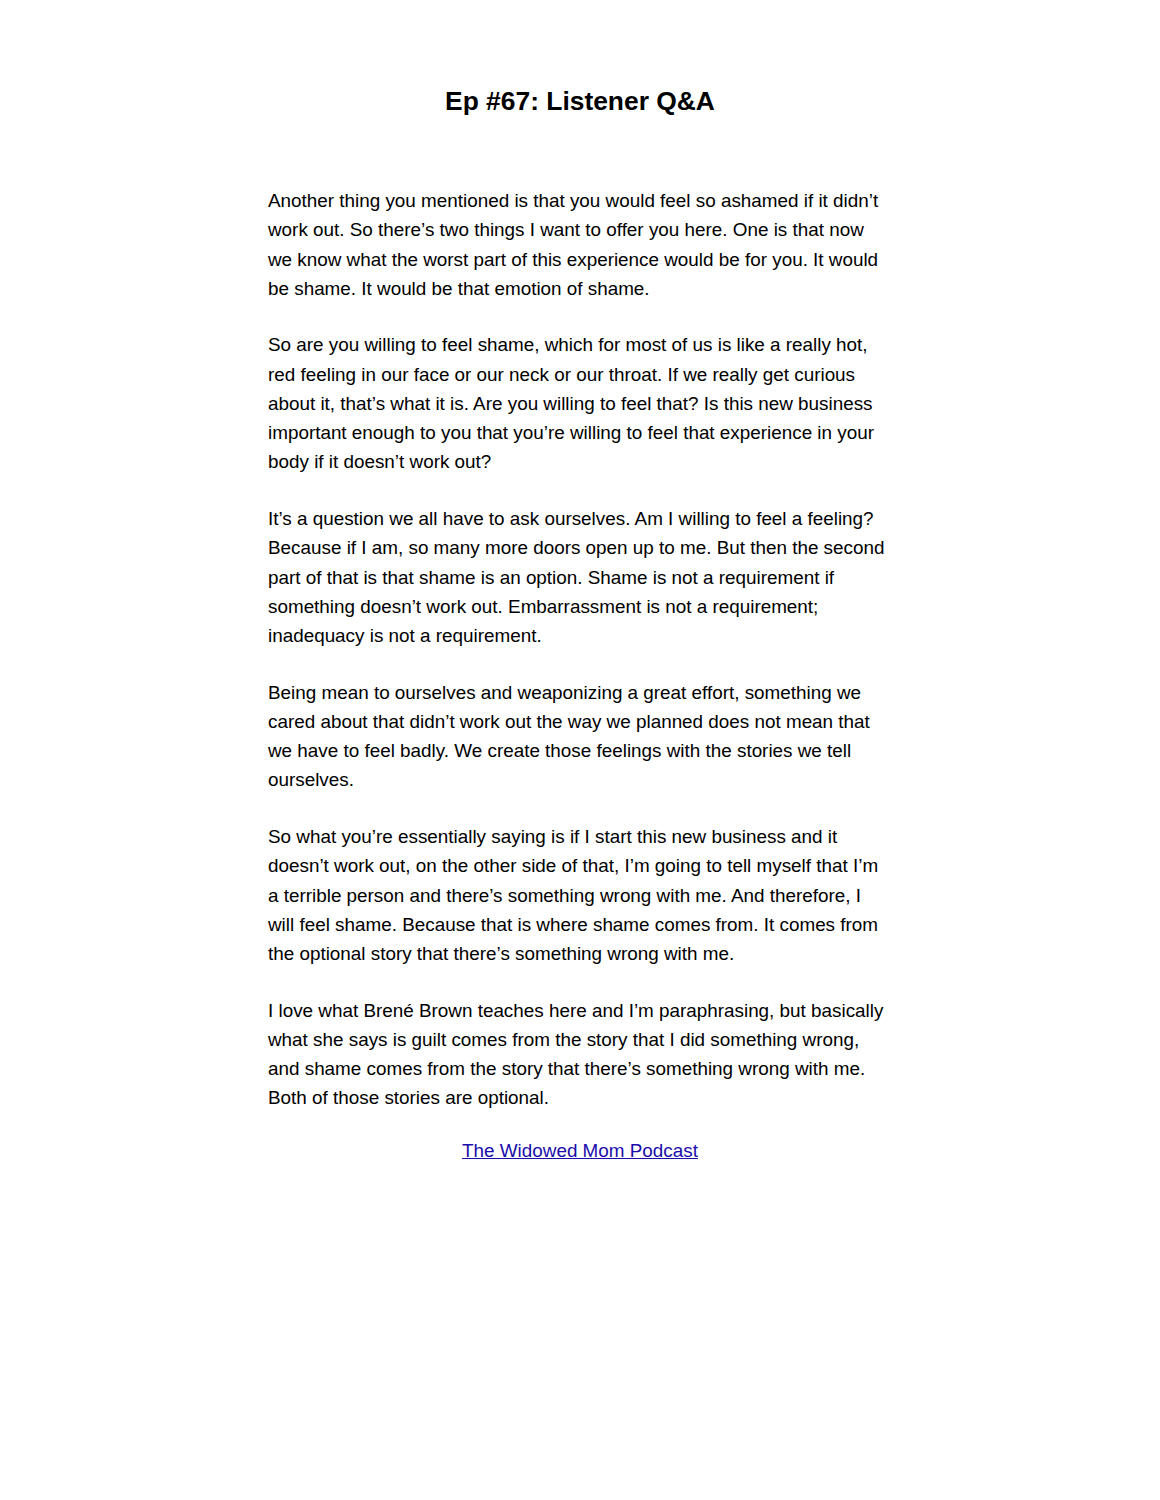Ep #67: Listener Q&A
Another thing you mentioned is that you would feel so ashamed if it didn’t work out. So there’s two things I want to offer you here. One is that now we know what the worst part of this experience would be for you. It would be shame. It would be that emotion of shame.
So are you willing to feel shame, which for most of us is like a really hot, red feeling in our face or our neck or our throat. If we really get curious about it, that’s what it is. Are you willing to feel that? Is this new business important enough to you that you’re willing to feel that experience in your body if it doesn’t work out?
It’s a question we all have to ask ourselves. Am I willing to feel a feeling? Because if I am, so many more doors open up to me. But then the second part of that is that shame is an option. Shame is not a requirement if something doesn’t work out. Embarrassment is not a requirement; inadequacy is not a requirement.
Being mean to ourselves and weaponizing a great effort, something we cared about that didn’t work out the way we planned does not mean that we have to feel badly. We create those feelings with the stories we tell ourselves.
So what you’re essentially saying is if I start this new business and it doesn’t work out, on the other side of that, I’m going to tell myself that I’m a terrible person and there’s something wrong with me. And therefore, I will feel shame. Because that is where shame comes from. It comes from the optional story that there’s something wrong with me.
I love what Brené Brown teaches here and I’m paraphrasing, but basically what she says is guilt comes from the story that I did something wrong, and shame comes from the story that there’s something wrong with me. Both of those stories are optional.
The Widowed Mom Podcast